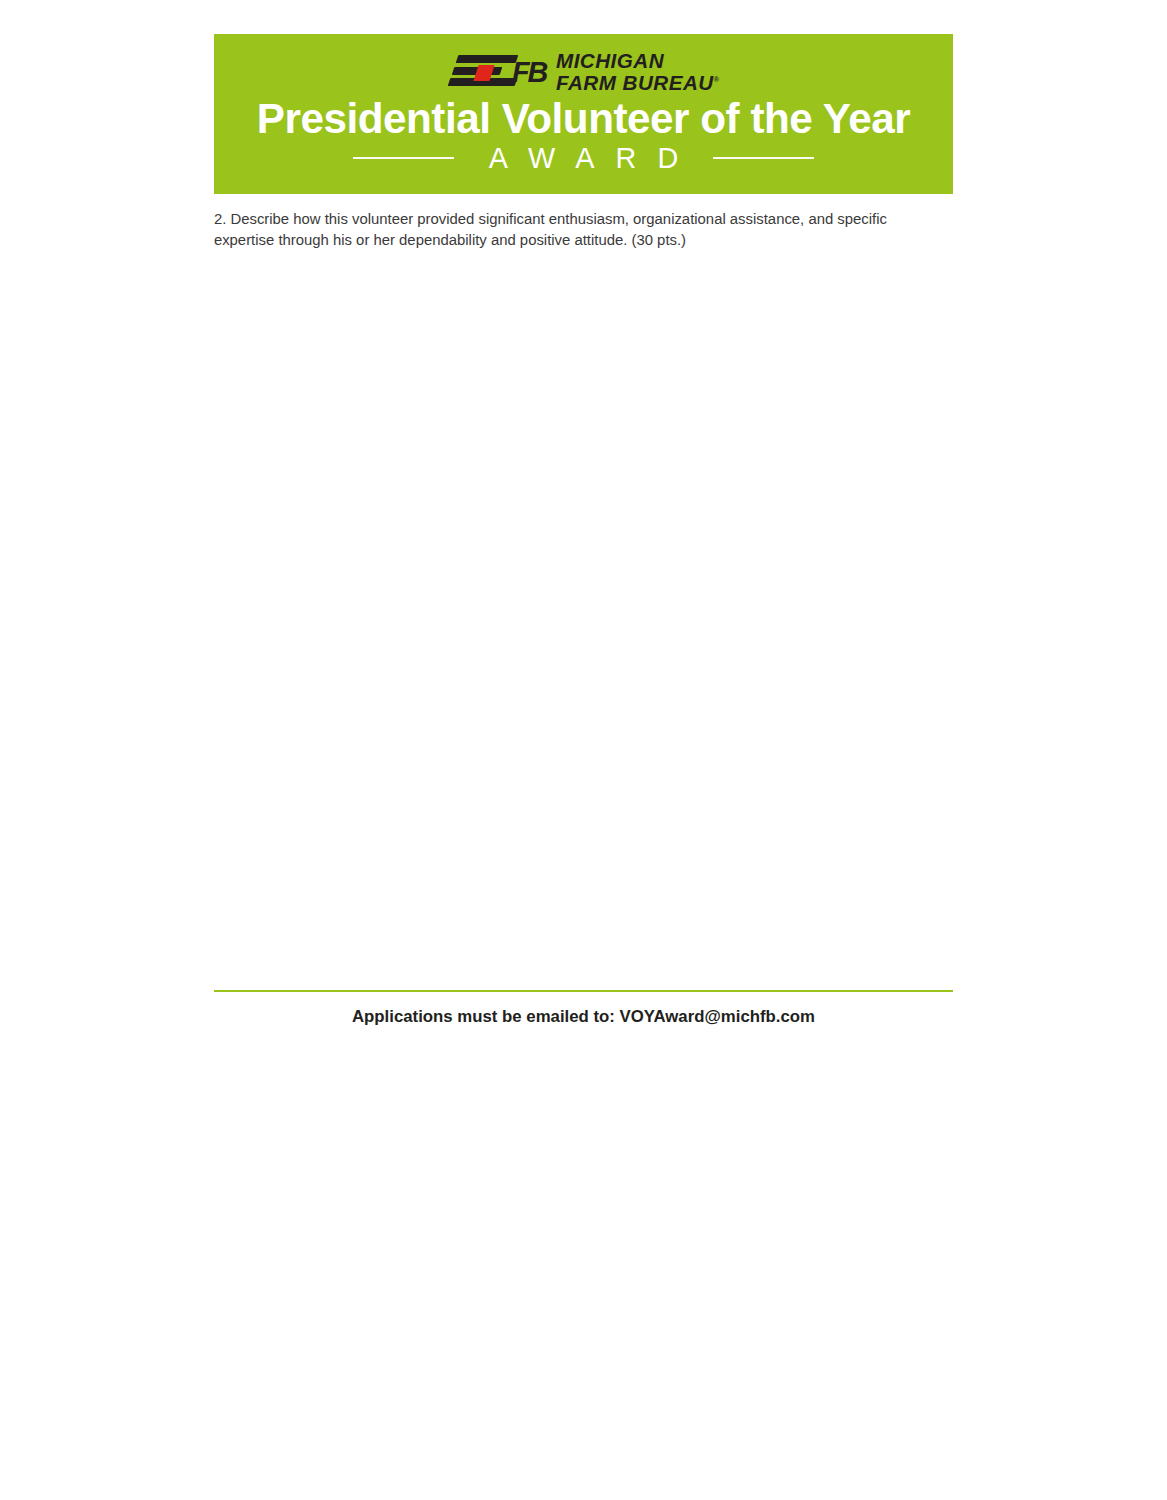FB MICHIGAN FARM BUREAU®
Presidential Volunteer of the Year
AWARD
2. Describe how this volunteer provided significant enthusiasm, organizational assistance, and specific expertise through his or her dependability and positive attitude. (30 pts.)
Applications must be emailed to: VOYAward@michfb.com